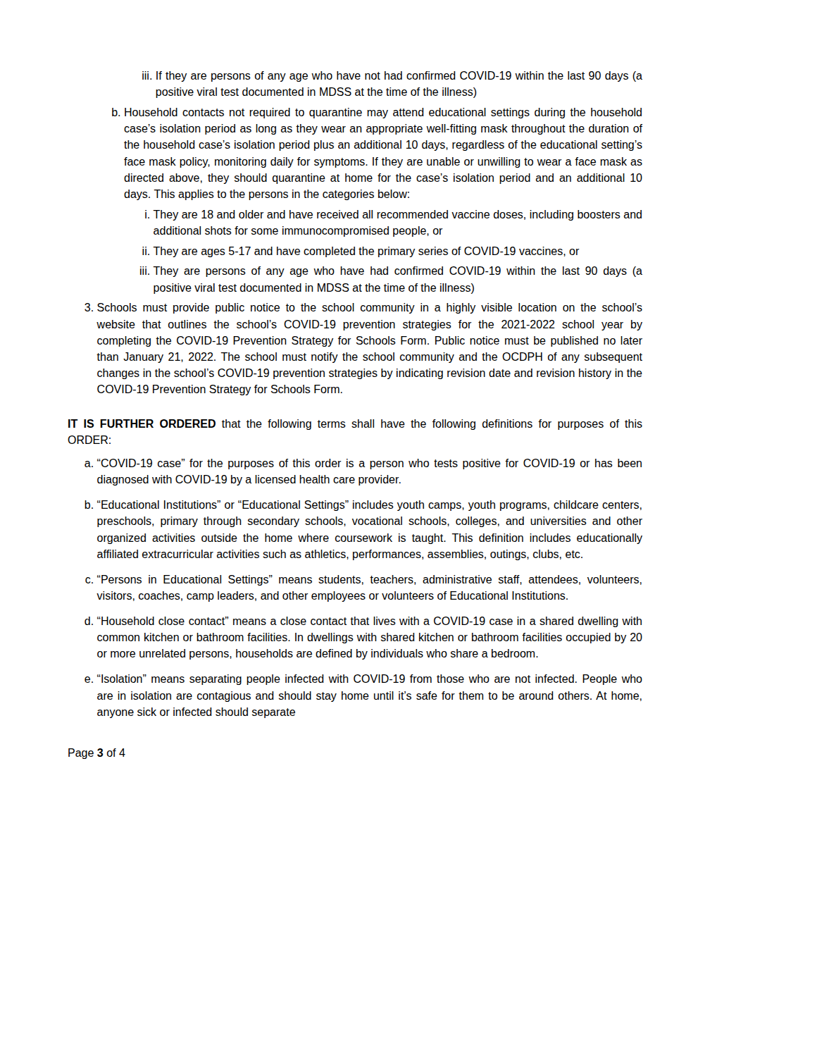If they are persons of any age who have not had confirmed COVID-19 within the last 90 days (a positive viral test documented in MDSS at the time of the illness)
Household contacts not required to quarantine may attend educational settings during the household case’s isolation period as long as they wear an appropriate well-fitting mask throughout the duration of the household case’s isolation period plus an additional 10 days, regardless of the educational setting’s face mask policy, monitoring daily for symptoms. If they are unable or unwilling to wear a face mask as directed above, they should quarantine at home for the case’s isolation period and an additional 10 days. This applies to the persons in the categories below:
They are 18 and older and have received all recommended vaccine doses, including boosters and additional shots for some immunocompromised people, or
They are ages 5-17 and have completed the primary series of COVID-19 vaccines, or
They are persons of any age who have had confirmed COVID-19 within the last 90 days (a positive viral test documented in MDSS at the time of the illness)
Schools must provide public notice to the school community in a highly visible location on the school’s website that outlines the school’s COVID-19 prevention strategies for the 2021-2022 school year by completing the COVID-19 Prevention Strategy for Schools Form. Public notice must be published no later than January 21, 2022. The school must notify the school community and the OCDPH of any subsequent changes in the school’s COVID-19 prevention strategies by indicating revision date and revision history in the COVID-19 Prevention Strategy for Schools Form.
IT IS FURTHER ORDERED that the following terms shall have the following definitions for purposes of this ORDER:
“COVID-19 case” for the purposes of this order is a person who tests positive for COVID-19 or has been diagnosed with COVID-19 by a licensed health care provider.
“Educational Institutions” or “Educational Settings” includes youth camps, youth programs, childcare centers, preschools, primary through secondary schools, vocational schools, colleges, and universities and other organized activities outside the home where coursework is taught. This definition includes educationally affiliated extracurricular activities such as athletics, performances, assemblies, outings, clubs, etc.
“Persons in Educational Settings” means students, teachers, administrative staff, attendees, volunteers, visitors, coaches, camp leaders, and other employees or volunteers of Educational Institutions.
“Household close contact” means a close contact that lives with a COVID-19 case in a shared dwelling with common kitchen or bathroom facilities. In dwellings with shared kitchen or bathroom facilities occupied by 20 or more unrelated persons, households are defined by individuals who share a bedroom.
“Isolation” means separating people infected with COVID-19 from those who are not infected. People who are in isolation are contagious and should stay home until it’s safe for them to be around others. At home, anyone sick or infected should separate
Page 3 of 4